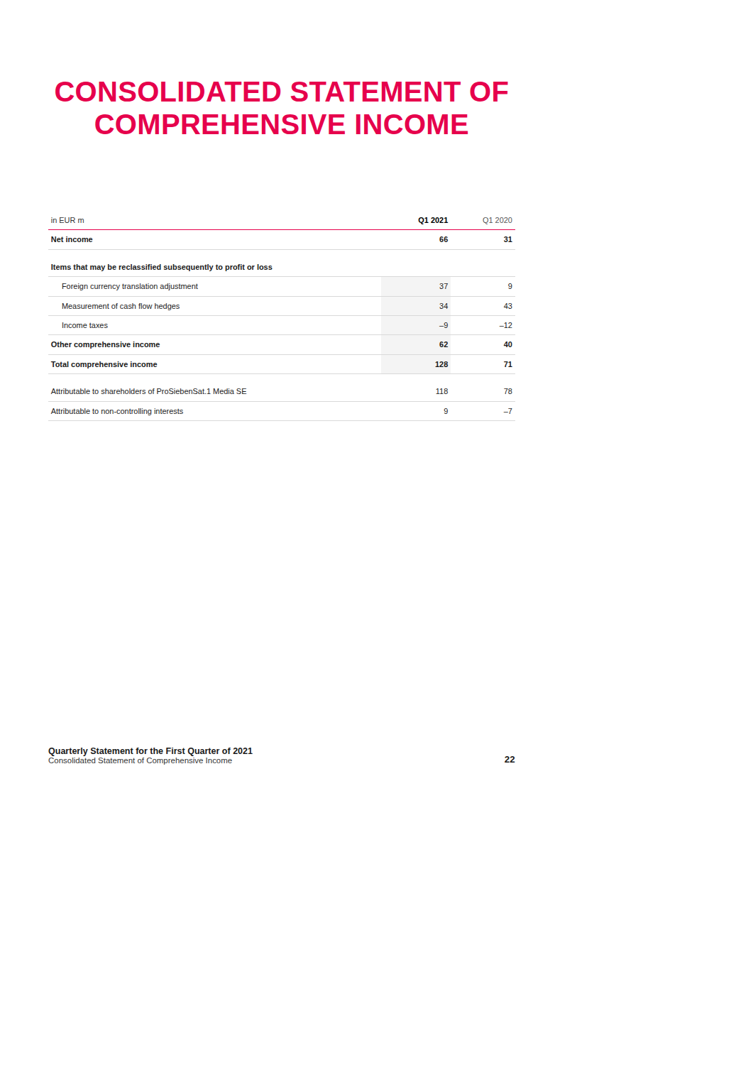Consolidated Statement of
Comprehensive Income
| in EUR m | Q1 2021 | Q1 2020 |
| --- | --- | --- |
| Net income | 66 | 31 |
| Items that may be reclassified subsequently to profit or loss | | |
| Foreign currency translation adjustment | 37 | 9 |
| Measurement of cash flow hedges | 34 | 43 |
| Income taxes | –9 | –12 |
| Other comprehensive income | 62 | 40 |
| Total comprehensive income | 128 | 71 |
| Attributable to shareholders of ProSiebenSat.1 Media SE | 118 | 78 |
| Attributable to non-controlling interests | 9 | –7 |
Quarterly Statement for the First Quarter of 2021 Consolidated Statement of Comprehensive Income
22